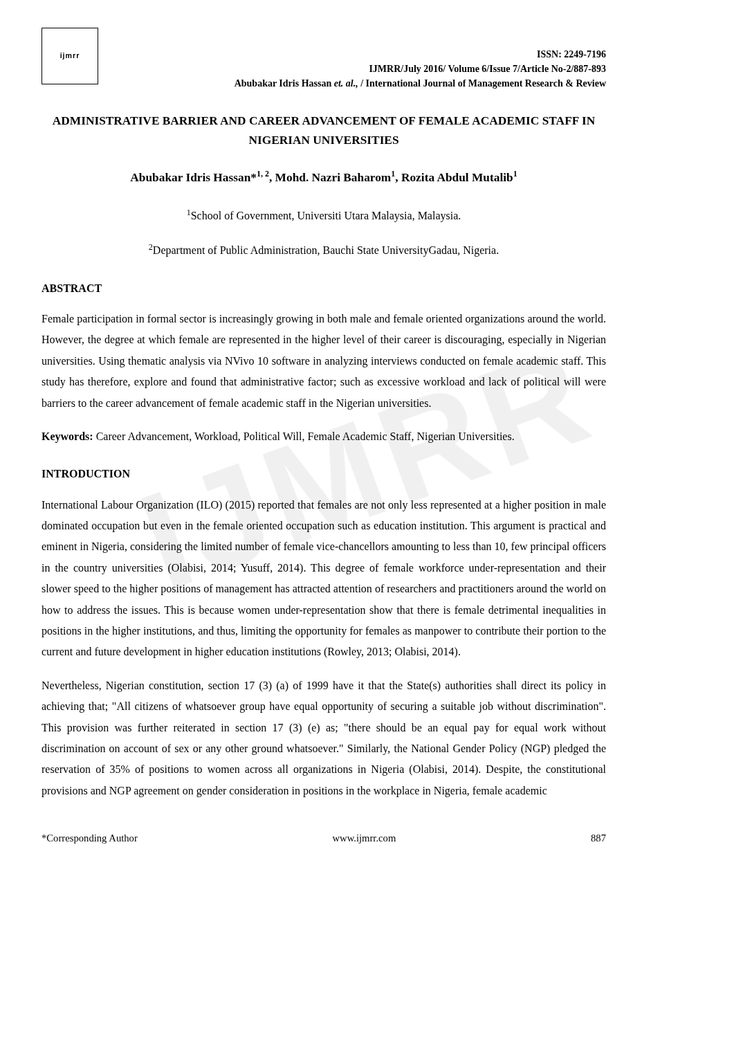IJMRR
ijmrr
ISSN: 2249-7196
IJMRR/July 2016/ Volume 6/Issue 7/Article No-2/887-893
Abubakar Idris Hassan et. al., / International Journal of Management Research & Review
Administrative Barrier and Career Advancement of Female Academic Staff in Nigerian Universities
Abubakar Idris Hassan*1, 2, Mohd. Nazri Baharom1, Rozita Abdul Mutalib1
1School of Government, Universiti Utara Malaysia, Malaysia.
2Department of Public Administration, Bauchi State UniversityGadau, Nigeria.
Abstract
Female participation in formal sector is increasingly growing in both male and female oriented organizations around the world. However, the degree at which female are represented in the higher level of their career is discouraging, especially in Nigerian universities. Using thematic analysis via NVivo 10 software in analyzing interviews conducted on female academic staff. This study has therefore, explore and found that administrative factor; such as excessive workload and lack of political will were barriers to the career advancement of female academic staff in the Nigerian universities.
Keywords: Career Advancement, Workload, Political Will, Female Academic Staff, Nigerian Universities.
Introduction
International Labour Organization (ILO) (2015) reported that females are not only less represented at a higher position in male dominated occupation but even in the female oriented occupation such as education institution. This argument is practical and eminent in Nigeria, considering the limited number of female vice-chancellors amounting to less than 10, few principal officers in the country universities (Olabisi, 2014; Yusuff, 2014). This degree of female workforce under-representation and their slower speed to the higher positions of management has attracted attention of researchers and practitioners around the world on how to address the issues. This is because women under-representation show that there is female detrimental inequalities in positions in the higher institutions, and thus, limiting the opportunity for females as manpower to contribute their portion to the current and future development in higher education institutions (Rowley, 2013; Olabisi, 2014).
Nevertheless, Nigerian constitution, section 17 (3) (a) of 1999 have it that the State(s) authorities shall direct its policy in achieving that; "All citizens of whatsoever group have equal opportunity of securing a suitable job without discrimination". This provision was further reiterated in section 17 (3) (e) as; "there should be an equal pay for equal work without discrimination on account of sex or any other ground whatsoever." Similarly, the National Gender Policy (NGP) pledged the reservation of 35% of positions to women across all organizations in Nigeria (Olabisi, 2014). Despite, the constitutional provisions and NGP agreement on gender consideration in positions in the workplace in Nigeria, female academic
*Corresponding Author
www.ijmrr.com
887